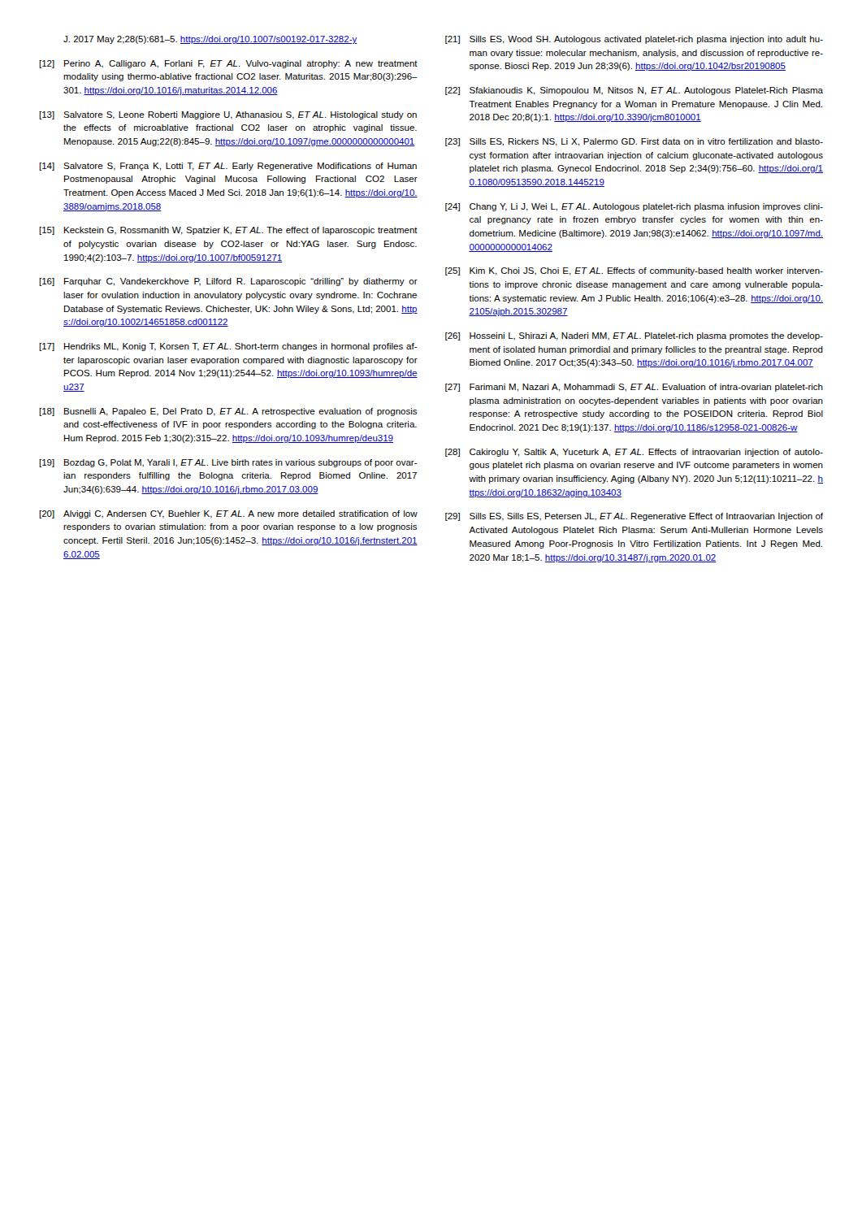J. 2017 May 2;28(5):681–5. https://doi.org/10.1007/s00192-017-3282-y
[12]
Perino A, Calligaro A, Forlani F, ET AL. Vulvo-vaginal atrophy: A new treatment modality using thermo-ablative fractional CO2 laser. Maturitas. 2015 Mar;80(3):296–301. https://doi.org/10.1016/j.maturitas.2014.12.006
[13]
Salvatore S, Leone Roberti Maggiore U, Athanasiou S, ET AL. Histological study on the effects of microablative fractional CO2 laser on atrophic vaginal tissue. Menopause. 2015 Aug;22(8):845–9. https://doi.org/10.1097/gme.0000000000000401
[14]
Salvatore S, França K, Lotti T, ET AL. Early Regenerative Modifications of Human Postmenopausal Atrophic Vaginal Mucosa Following Fractional CO2 Laser Treatment. Open Access Maced J Med Sci. 2018 Jan 19;6(1):6–14. https://doi.org/10.3889/oamjms.2018.058
[15]
Keckstein G, Rossmanith W, Spatzier K, ET AL. The effect of laparoscopic treatment of polycystic ovarian disease by CO2-laser or Nd:YAG laser. Surg Endosc. 1990;4(2):103–7. https://doi.org/10.1007/bf00591271
[16]
Farquhar C, Vandekerckhove P, Lilford R. Laparoscopic “drilling” by diathermy or laser for ovulation induction in anovulatory polycystic ovary syndrome. In: Cochrane Database of Systematic Reviews. Chichester, UK: John Wiley & Sons, Ltd; 2001. https://doi.org/10.1002/14651858.cd001122
[17]
Hendriks ML, Konig T, Korsen T, ET AL. Short-term changes in hormonal profiles after laparoscopic ovarian laser evaporation compared with diagnostic laparoscopy for PCOS. Hum Reprod. 2014 Nov 1;29(11):2544–52. https://doi.org/10.1093/humrep/deu237
[18]
Busnelli A, Papaleo E, Del Prato D, ET AL. A retrospective evaluation of prognosis and cost-effectiveness of IVF in poor responders according to the Bologna criteria. Hum Reprod. 2015 Feb 1;30(2):315–22. https://doi.org/10.1093/humrep/deu319
[19]
Bozdag G, Polat M, Yarali I, ET AL. Live birth rates in various subgroups of poor ovarian responders fulfilling the Bologna criteria. Reprod Biomed Online. 2017 Jun;34(6):639–44. https://doi.org/10.1016/j.rbmo.2017.03.009
[20]
Alviggi C, Andersen CY, Buehler K, ET AL. A new more detailed stratification of low responders to ovarian stimulation: from a poor ovarian response to a low prognosis concept. Fertil Steril. 2016 Jun;105(6):1452–3. https://doi.org/10.1016/j.fertnstert.2016.02.005
[21]
Sills ES, Wood SH. Autologous activated platelet-rich plasma injection into adult human ovary tissue: molecular mechanism, analysis, and discussion of reproductive response. Biosci Rep. 2019 Jun 28;39(6). https://doi.org/10.1042/bsr20190805
[22]
Sfakianoudis K, Simopoulou M, Nitsos N, ET AL. Autologous Platelet-Rich Plasma Treatment Enables Pregnancy for a Woman in Premature Menopause. J Clin Med. 2018 Dec 20;8(1):1. https://doi.org/10.3390/jcm8010001
[23]
Sills ES, Rickers NS, Li X, Palermo GD. First data on in vitro fertilization and blastocyst formation after intraovarian injection of calcium gluconate-activated autologous platelet rich plasma. Gynecol Endocrinol. 2018 Sep 2;34(9):756–60. https://doi.org/10.1080/09513590.2018.1445219
[24]
Chang Y, Li J, Wei L, ET AL. Autologous platelet-rich plasma infusion improves clinical pregnancy rate in frozen embryo transfer cycles for women with thin endometrium. Medicine (Baltimore). 2019 Jan;98(3):e14062. https://doi.org/10.1097/md.0000000000014062
[25]
Kim K, Choi JS, Choi E, ET AL. Effects of community-based health worker interventions to improve chronic disease management and care among vulnerable populations: A systematic review. Am J Public Health. 2016;106(4):e3–28. https://doi.org/10.2105/ajph.2015.302987
[26]
Hosseini L, Shirazi A, Naderi MM, ET AL. Platelet-rich plasma promotes the development of isolated human primordial and primary follicles to the preantral stage. Reprod Biomed Online. 2017 Oct;35(4):343–50. https://doi.org/10.1016/j.rbmo.2017.04.007
[27]
Farimani M, Nazari A, Mohammadi S, ET AL. Evaluation of intra-ovarian platelet-rich plasma administration on oocytes-dependent variables in patients with poor ovarian response: A retrospective study according to the POSEIDON criteria. Reprod Biol Endocrinol. 2021 Dec 8;19(1):137. https://doi.org/10.1186/s12958-021-00826-w
[28]
Cakiroglu Y, Saltik A, Yuceturk A, ET AL. Effects of intraovarian injection of autologous platelet rich plasma on ovarian reserve and IVF outcome parameters in women with primary ovarian insufficiency. Aging (Albany NY). 2020 Jun 5;12(11):10211–22. https://doi.org/10.18632/aging.103403
[29]
Sills ES, Sills ES, Petersen JL, ET AL. Regenerative Effect of Intraovarian Injection of Activated Autologous Platelet Rich Plasma: Serum Anti-Mullerian Hormone Levels Measured Among Poor-Prognosis In Vitro Fertilization Patients. Int J Regen Med. 2020 Mar 18;1–5. https://doi.org/10.31487/j.rgm.2020.01.02